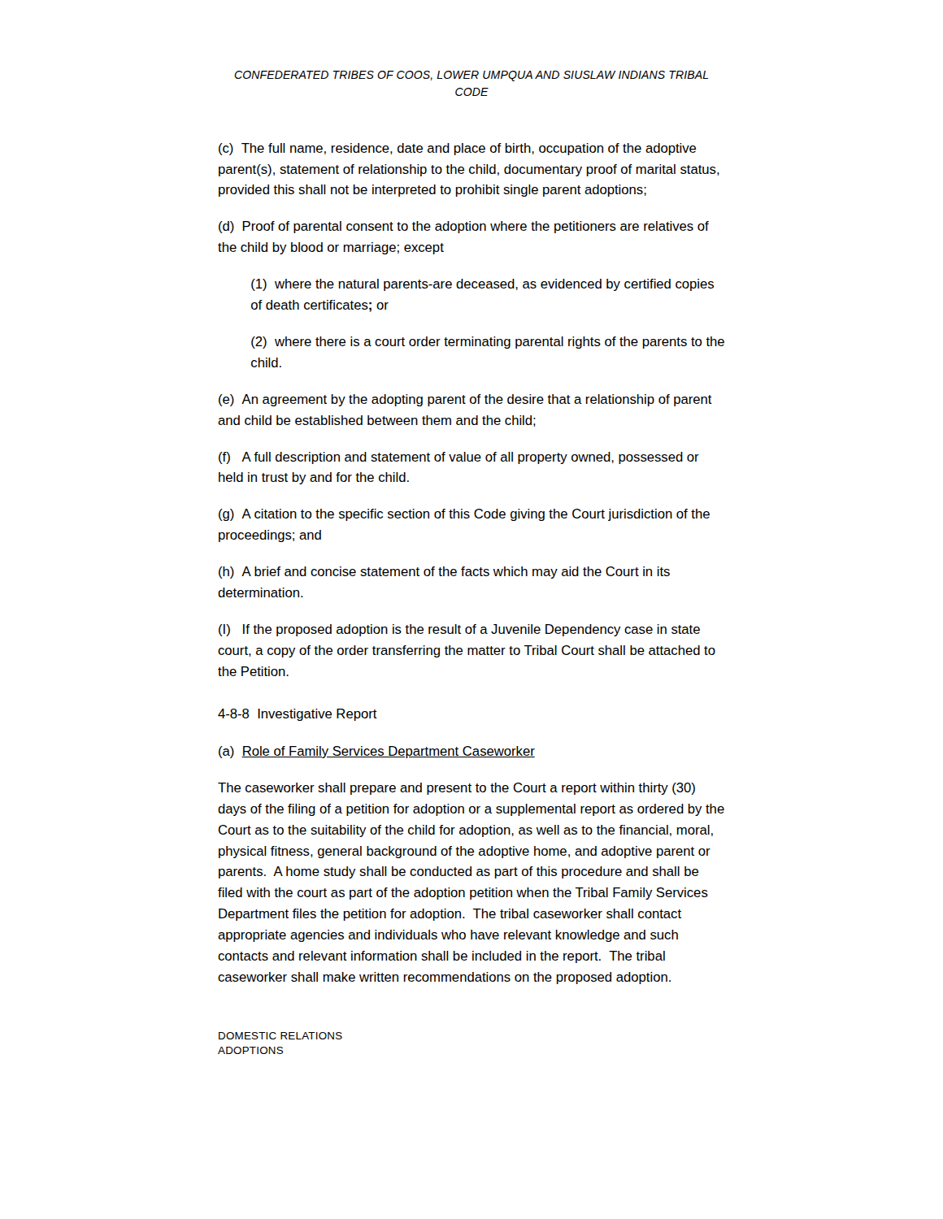CONFEDERATED TRIBES OF COOS, LOWER UMPQUA AND SIUSLAW INDIANS TRIBAL CODE
(c) The full name, residence, date and place of birth, occupation of the adoptive parent(s), statement of relationship to the child, documentary proof of marital status, provided this shall not be interpreted to prohibit single parent adoptions;
(d) Proof of parental consent to the adoption where the petitioners are relatives of the child by blood or marriage; except
(1) where the natural parents-are deceased, as evidenced by certified copies of death certificates; or
(2) where there is a court order terminating parental rights of the parents to the child.
(e) An agreement by the adopting parent of the desire that a relationship of parent and child be established between them and the child;
(f) A full description and statement of value of all property owned, possessed or held in trust by and for the child.
(g) A citation to the specific section of this Code giving the Court jurisdiction of the proceedings; and
(h) A brief and concise statement of the facts which may aid the Court in its determination.
(I) If the proposed adoption is the result of a Juvenile Dependency case in state court, a copy of the order transferring the matter to Tribal Court shall be attached to the Petition.
4-8-8 Investigative Report
(a) Role of Family Services Department Caseworker
The caseworker shall prepare and present to the Court a report within thirty (30) days of the filing of a petition for adoption or a supplemental report as ordered by the Court as to the suitability of the child for adoption, as well as to the financial, moral, physical fitness, general background of the adoptive home, and adoptive parent or parents. A home study shall be conducted as part of this procedure and shall be filed with the court as part of the adoption petition when the Tribal Family Services Department files the petition for adoption. The tribal caseworker shall contact appropriate agencies and individuals who have relevant knowledge and such contacts and relevant information shall be included in the report. The tribal caseworker shall make written recommendations on the proposed adoption.
DOMESTIC RELATIONS
ADOPTIONS